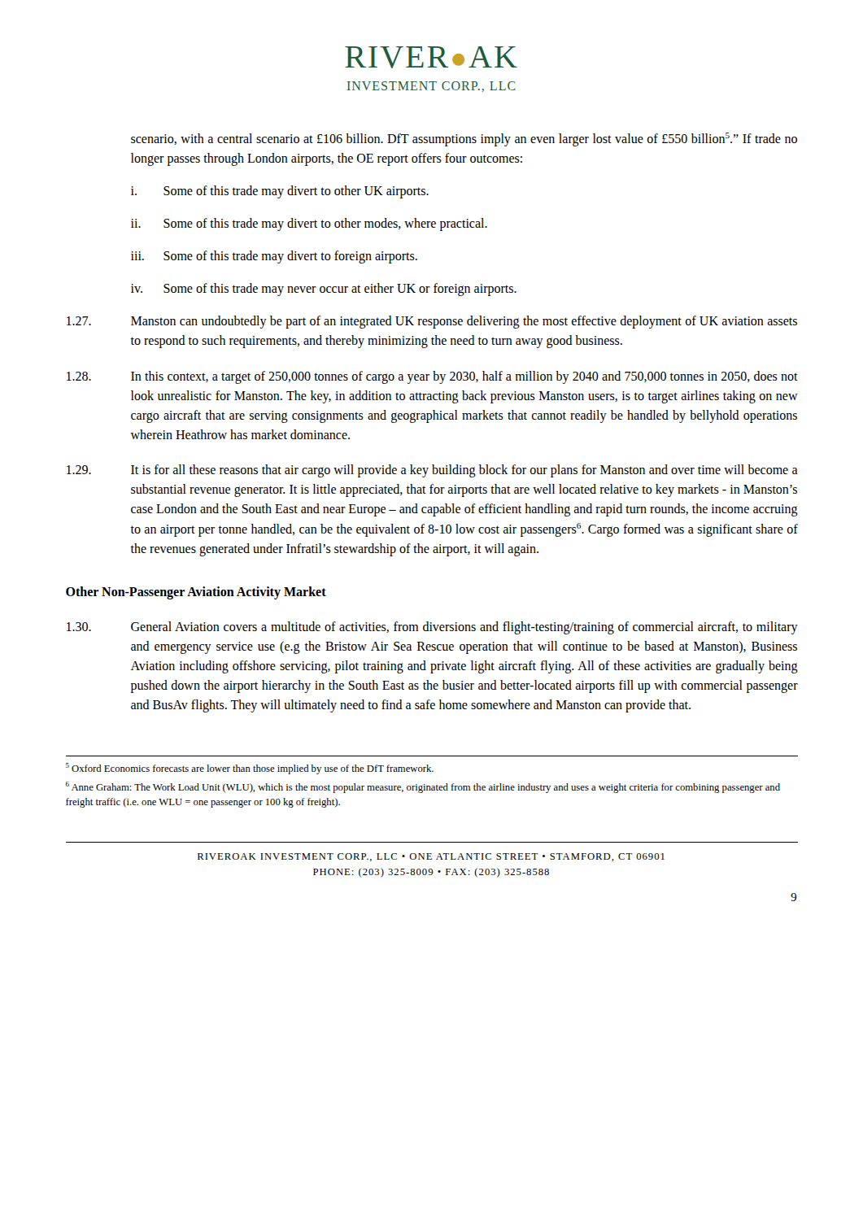RIVER●AK
INVESTMENT CORP., LLC
scenario, with a central scenario at £106 billion. DfT assumptions imply an even larger lost value of £550 billion5.” If trade no longer passes through London airports, the OE report offers four outcomes:
i. Some of this trade may divert to other UK airports.
ii. Some of this trade may divert to other modes, where practical.
iii. Some of this trade may divert to foreign airports.
iv. Some of this trade may never occur at either UK or foreign airports.
1.27.
Manston can undoubtedly be part of an integrated UK response delivering the most effective deployment of UK aviation assets to respond to such requirements, and thereby minimizing the need to turn away good business.
1.28.
In this context, a target of 250,000 tonnes of cargo a year by 2030, half a million by 2040 and 750,000 tonnes in 2050, does not look unrealistic for Manston. The key, in addition to attracting back previous Manston users, is to target airlines taking on new cargo aircraft that are serving consignments and geographical markets that cannot readily be handled by bellyhold operations wherein Heathrow has market dominance.
1.29.
It is for all these reasons that air cargo will provide a key building block for our plans for Manston and over time will become a substantial revenue generator. It is little appreciated, that for airports that are well located relative to key markets - in Manston’s case London and the South East and near Europe – and capable of efficient handling and rapid turn rounds, the income accruing to an airport per tonne handled, can be the equivalent of 8-10 low cost air passengers6. Cargo formed was a significant share of the revenues generated under Infratil’s stewardship of the airport, it will again.
Other Non-Passenger Aviation Activity Market
1.30.
General Aviation covers a multitude of activities, from diversions and flight-testing/training of commercial aircraft, to military and emergency service use (e.g the Bristow Air Sea Rescue operation that will continue to be based at Manston), Business Aviation including offshore servicing, pilot training and private light aircraft flying. All of these activities are gradually being pushed down the airport hierarchy in the South East as the busier and better-located airports fill up with commercial passenger and BusAv flights. They will ultimately need to find a safe home somewhere and Manston can provide that.
5 Oxford Economics forecasts are lower than those implied by use of the DfT framework.
6 Anne Graham: The Work Load Unit (WLU), which is the most popular measure, originated from the airline industry and uses a weight criteria for combining passenger and freight traffic (i.e. one WLU = one passenger or 100 kg of freight).
RIVEROAK INVESTMENT CORP., LLC • ONE ATLANTIC STREET • STAMFORD, CT 06901
PHONE: (203) 325-8009 • FAX: (203) 325-8588
9